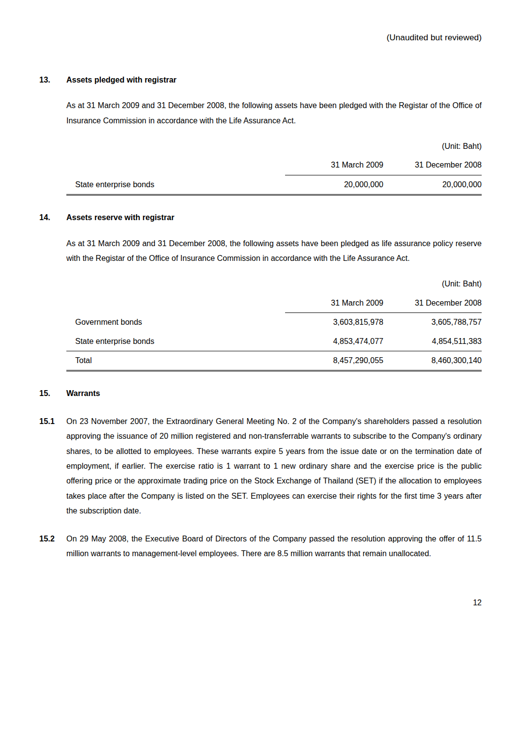(Unaudited but reviewed)
13.
Assets pledged with registrar
As at 31 March 2009 and 31 December 2008, the following assets have been pledged with the Registar of the Office of Insurance Commission in accordance with the Life Assurance Act.
(Unit: Baht)
| | 31 March 2009 | 31 December 2008 |
| --- | --- | --- |
| State enterprise bonds | 20,000,000 | 20,000,000 |
14.
Assets reserve with registrar
As at 31 March 2009 and 31 December 2008, the following assets have been pledged as life assurance policy reserve with the Registar of the Office of Insurance Commission in accordance with the Life Assurance Act.
(Unit: Baht)
| | 31 March 2009 | 31 December 2008 |
| --- | --- | --- |
| Government bonds | 3,603,815,978 | 3,605,788,757 |
| State enterprise bonds | 4,853,474,077 | 4,854,511,383 |
| Total | 8,457,290,055 | 8,460,300,140 |
15.
Warrants
15.1
On 23 November 2007, the Extraordinary General Meeting No. 2 of the Company's shareholders passed a resolution approving the issuance of 20 million registered and non-transferrable warrants to subscribe to the Company's ordinary shares, to be allotted to employees. These warrants expire 5 years from the issue date or on the termination date of employment, if earlier. The exercise ratio is 1 warrant to 1 new ordinary share and the exercise price is the public offering price or the approximate trading price on the Stock Exchange of Thailand (SET) if the allocation to employees takes place after the Company is listed on the SET. Employees can exercise their rights for the first time 3 years after the subscription date.
15.2
On 29 May 2008, the Executive Board of Directors of the Company passed the resolution approving the offer of 11.5 million warrants to management-level employees. There are 8.5 million warrants that remain unallocated.
12